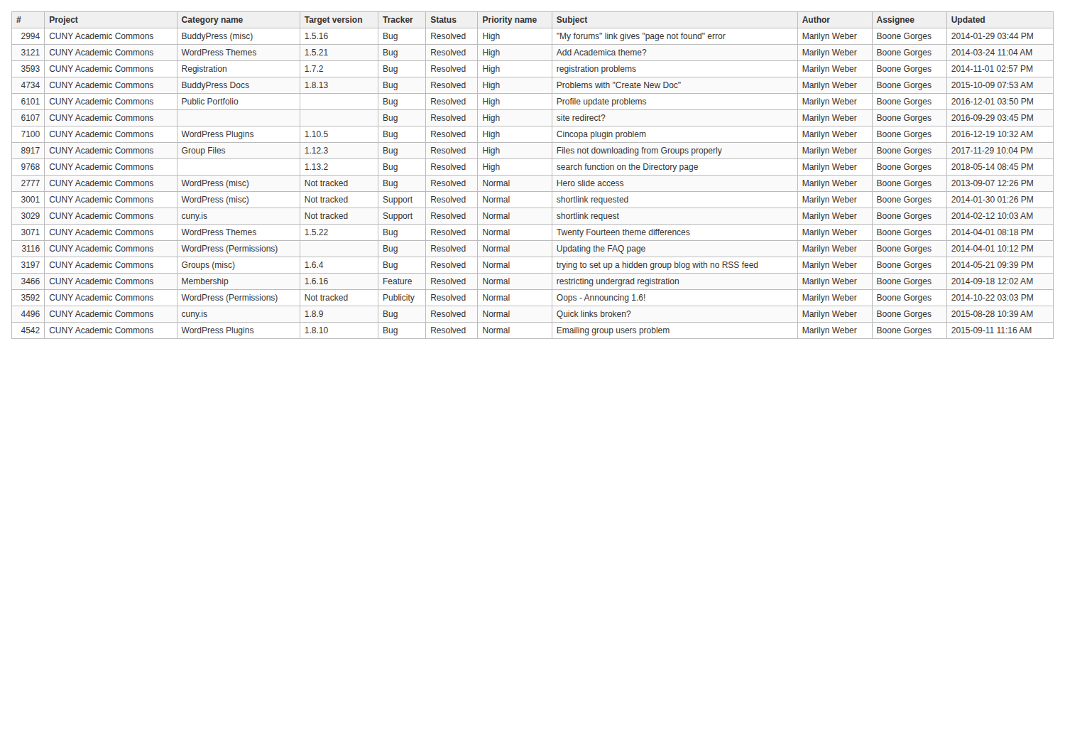Redmine-style issue listing
| # | Project | Category name | Target version | Tracker | Status | Priority name | Subject | Author | Assignee | Updated |
| --- | --- | --- | --- | --- | --- | --- | --- | --- | --- | --- |
| 2994 | CUNY Academic Commons | BuddyPress (misc) | 1.5.16 | Bug | Resolved | High | "My forums" link gives "page not found" error | Marilyn Weber | Boone Gorges | 2014-01-29 03:44 PM |
| 3121 | CUNY Academic Commons | WordPress Themes | 1.5.21 | Bug | Resolved | High | Add Academica theme? | Marilyn Weber | Boone Gorges | 2014-03-24 11:04 AM |
| 3593 | CUNY Academic Commons | Registration | 1.7.2 | Bug | Resolved | High | registration problems | Marilyn Weber | Boone Gorges | 2014-11-01 02:57 PM |
| 4734 | CUNY Academic Commons | BuddyPress Docs | 1.8.13 | Bug | Resolved | High | Problems with "Create New Doc" | Marilyn Weber | Boone Gorges | 2015-10-09 07:53 AM |
| 6101 | CUNY Academic Commons | Public Portfolio | | Bug | Resolved | High | Profile update problems | Marilyn Weber | Boone Gorges | 2016-12-01 03:50 PM |
| 6107 | CUNY Academic Commons | | | Bug | Resolved | High | site redirect? | Marilyn Weber | Boone Gorges | 2016-09-29 03:45 PM |
| 7100 | CUNY Academic Commons | WordPress Plugins | 1.10.5 | Bug | Resolved | High | Cincopa plugin problem | Marilyn Weber | Boone Gorges | 2016-12-19 10:32 AM |
| 8917 | CUNY Academic Commons | Group Files | 1.12.3 | Bug | Resolved | High | Files not downloading from Groups properly | Marilyn Weber | Boone Gorges | 2017-11-29 10:04 PM |
| 9768 | CUNY Academic Commons | | 1.13.2 | Bug | Resolved | High | search function on the Directory page | Marilyn Weber | Boone Gorges | 2018-05-14 08:45 PM |
| 2777 | CUNY Academic Commons | WordPress (misc) | Not tracked | Bug | Resolved | Normal | Hero slide access | Marilyn Weber | Boone Gorges | 2013-09-07 12:26 PM |
| 3001 | CUNY Academic Commons | WordPress (misc) | Not tracked | Support | Resolved | Normal | shortlink requested | Marilyn Weber | Boone Gorges | 2014-01-30 01:26 PM |
| 3029 | CUNY Academic Commons | cuny.is | Not tracked | Support | Resolved | Normal | shortlink request | Marilyn Weber | Boone Gorges | 2014-02-12 10:03 AM |
| 3071 | CUNY Academic Commons | WordPress Themes | 1.5.22 | Bug | Resolved | Normal | Twenty Fourteen theme differences | Marilyn Weber | Boone Gorges | 2014-04-01 08:18 PM |
| 3116 | CUNY Academic Commons | WordPress (Permissions) | | Bug | Resolved | Normal | Updating the FAQ page | Marilyn Weber | Boone Gorges | 2014-04-01 10:12 PM |
| 3197 | CUNY Academic Commons | Groups (misc) | 1.6.4 | Bug | Resolved | Normal | trying to set up a hidden group blog with no RSS feed | Marilyn Weber | Boone Gorges | 2014-05-21 09:39 PM |
| 3466 | CUNY Academic Commons | Membership | 1.6.16 | Feature | Resolved | Normal | restricting undergrad registration | Marilyn Weber | Boone Gorges | 2014-09-18 12:02 AM |
| 3592 | CUNY Academic Commons | WordPress (Permissions) | Not tracked | Publicity | Resolved | Normal | Oops - Announcing 1.6! | Marilyn Weber | Boone Gorges | 2014-10-22 03:03 PM |
| 4496 | CUNY Academic Commons | cuny.is | 1.8.9 | Bug | Resolved | Normal | Quick links broken? | Marilyn Weber | Boone Gorges | 2015-08-28 10:39 AM |
| 4542 | CUNY Academic Commons | WordPress Plugins | 1.8.10 | Bug | Resolved | Normal | Emailing group users problem | Marilyn Weber | Boone Gorges | 2015-09-11 11:16 AM |